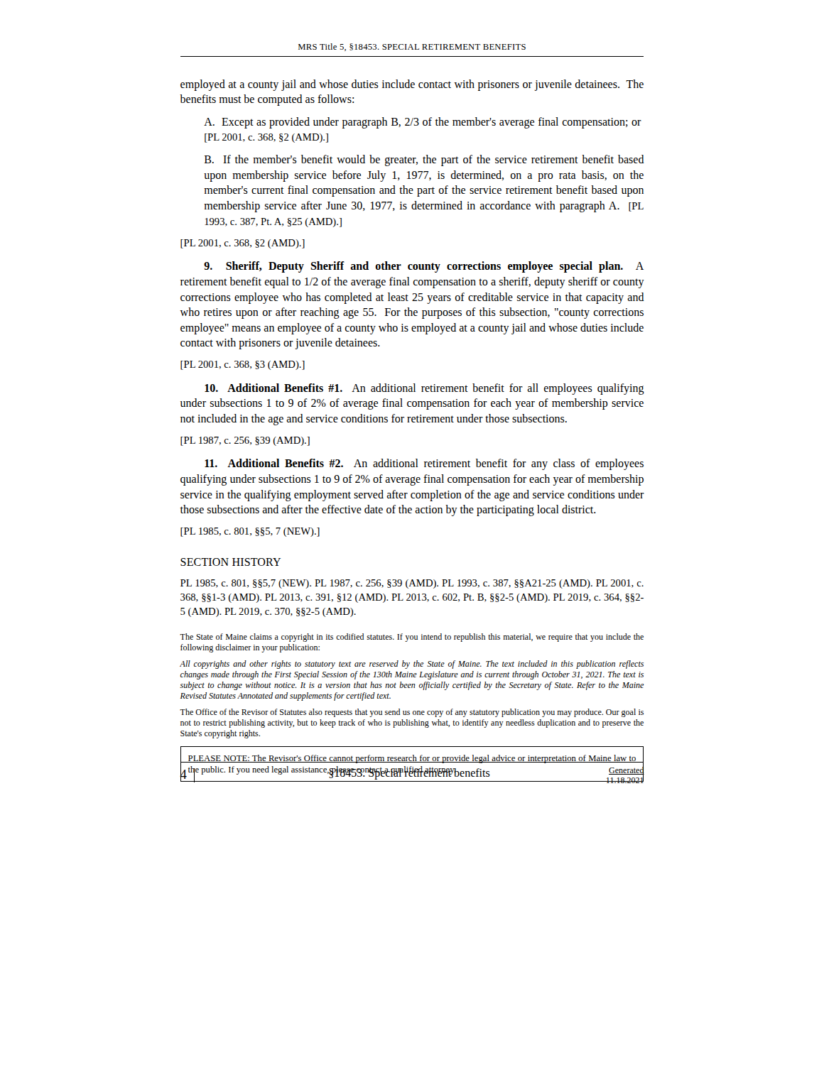MRS Title 5, §18453. SPECIAL RETIREMENT BENEFITS
employed at a county jail and whose duties include contact with prisoners or juvenile detainees. The benefits must be computed as follows:
A. Except as provided under paragraph B, 2/3 of the member's average final compensation; or [PL 2001, c. 368, §2 (AMD).]
B. If the member's benefit would be greater, the part of the service retirement benefit based upon membership service before July 1, 1977, is determined, on a pro rata basis, on the member's current final compensation and the part of the service retirement benefit based upon membership service after June 30, 1977, is determined in accordance with paragraph A. [PL 1993, c. 387, Pt. A, §25 (AMD).]
[PL 2001, c. 368, §2 (AMD).]
9. Sheriff, Deputy Sheriff and other county corrections employee special plan. A retirement benefit equal to 1/2 of the average final compensation to a sheriff, deputy sheriff or county corrections employee who has completed at least 25 years of creditable service in that capacity and who retires upon or after reaching age 55. For the purposes of this subsection, "county corrections employee" means an employee of a county who is employed at a county jail and whose duties include contact with prisoners or juvenile detainees.
[PL 2001, c. 368, §3 (AMD).]
10. Additional Benefits #1. An additional retirement benefit for all employees qualifying under subsections 1 to 9 of 2% of average final compensation for each year of membership service not included in the age and service conditions for retirement under those subsections.
[PL 1987, c. 256, §39 (AMD).]
11. Additional Benefits #2. An additional retirement benefit for any class of employees qualifying under subsections 1 to 9 of 2% of average final compensation for each year of membership service in the qualifying employment served after completion of the age and service conditions under those subsections and after the effective date of the action by the participating local district.
[PL 1985, c. 801, §§5, 7 (NEW).]
SECTION HISTORY
PL 1985, c. 801, §§5,7 (NEW). PL 1987, c. 256, §39 (AMD). PL 1993, c. 387, §§A21-25 (AMD). PL 2001, c. 368, §§1-3 (AMD). PL 2013, c. 391, §12 (AMD). PL 2013, c. 602, Pt. B, §§2-5 (AMD). PL 2019, c. 364, §§2-5 (AMD). PL 2019, c. 370, §§2-5 (AMD).
The State of Maine claims a copyright in its codified statutes. If you intend to republish this material, we require that you include the following disclaimer in your publication:
All copyrights and other rights to statutory text are reserved by the State of Maine. The text included in this publication reflects changes made through the First Special Session of the 130th Maine Legislature and is current through October 31, 2021. The text is subject to change without notice. It is a version that has not been officially certified by the Secretary of State. Refer to the Maine Revised Statutes Annotated and supplements for certified text.
The Office of the Revisor of Statutes also requests that you send us one copy of any statutory publication you may produce. Our goal is not to restrict publishing activity, but to keep track of who is publishing what, to identify any needless duplication and to preserve the State's copyright rights.
PLEASE NOTE: The Revisor's Office cannot perform research for or provide legal advice or interpretation of Maine law to the public. If you need legal assistance, please contact a qualified attorney.
4
§18453. Special retirement benefits
Generated
11.18.2021